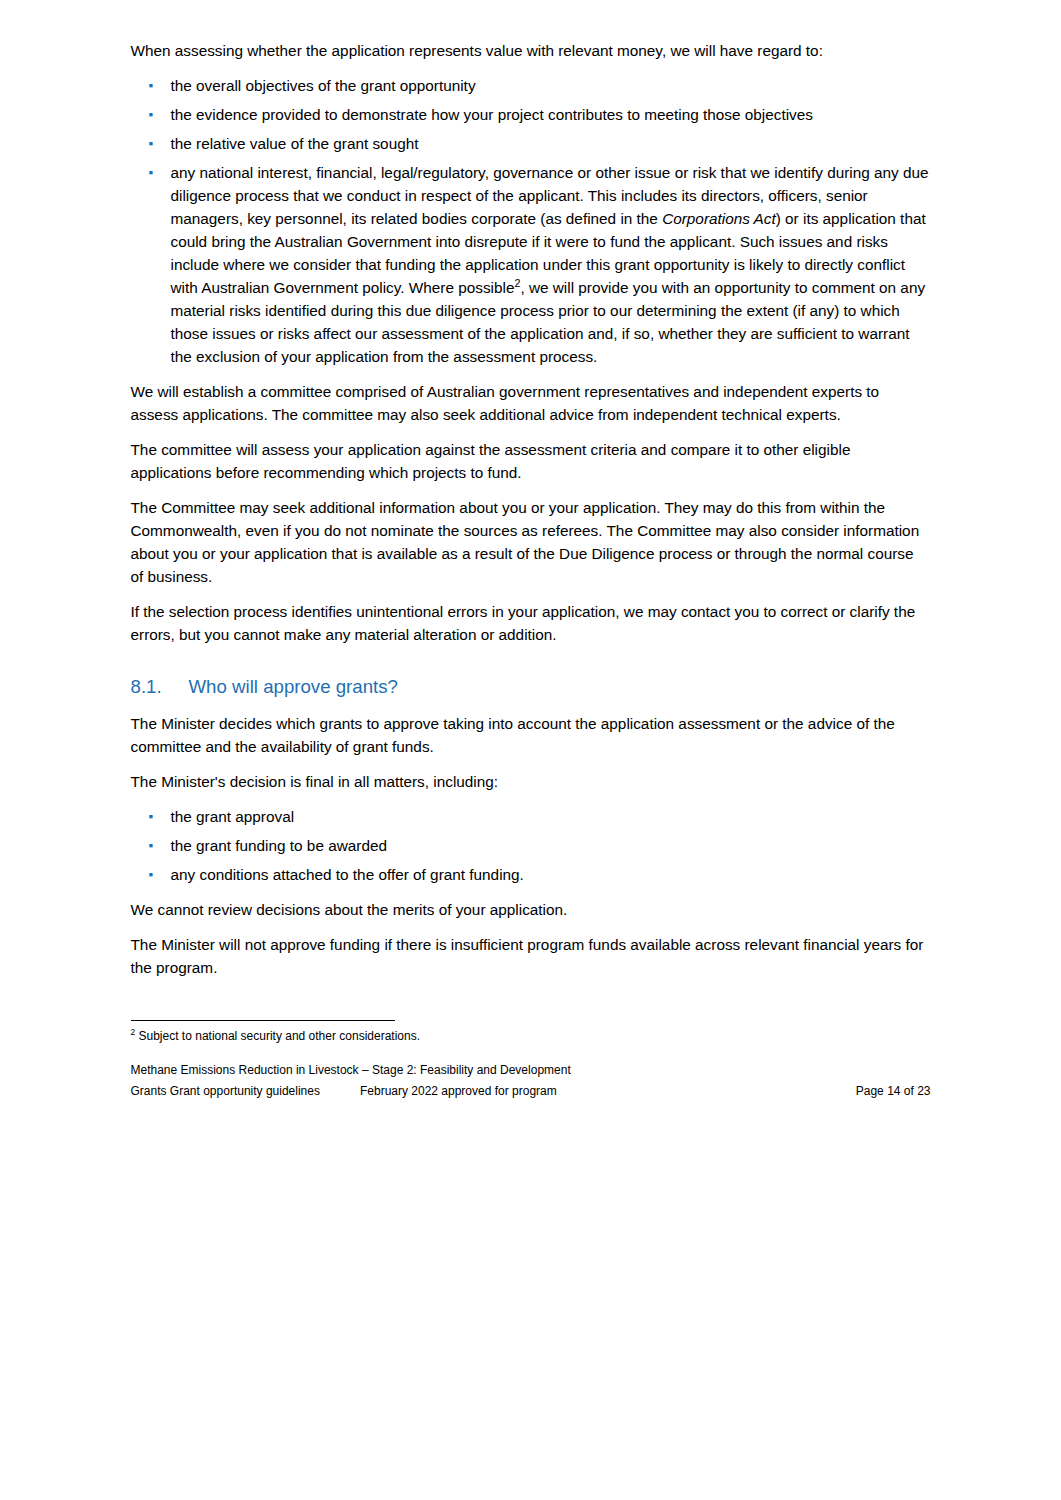When assessing whether the application represents value with relevant money, we will have regard to:
the overall objectives of the grant opportunity
the evidence provided to demonstrate how your project contributes to meeting those objectives
the relative value of the grant sought
any national interest, financial, legal/regulatory, governance or other issue or risk that we identify during any due diligence process that we conduct in respect of the applicant. This includes its directors, officers, senior managers, key personnel, its related bodies corporate (as defined in the Corporations Act) or its application that could bring the Australian Government into disrepute if it were to fund the applicant. Such issues and risks include where we consider that funding the application under this grant opportunity is likely to directly conflict with Australian Government policy. Where possible2, we will provide you with an opportunity to comment on any material risks identified during this due diligence process prior to our determining the extent (if any) to which those issues or risks affect our assessment of the application and, if so, whether they are sufficient to warrant the exclusion of your application from the assessment process.
We will establish a committee comprised of Australian government representatives and independent experts to assess applications. The committee may also seek additional advice from independent technical experts.
The committee will assess your application against the assessment criteria and compare it to other eligible applications before recommending which projects to fund.
The Committee may seek additional information about you or your application. They may do this from within the Commonwealth, even if you do not nominate the sources as referees. The Committee may also consider information about you or your application that is available as a result of the Due Diligence process or through the normal course of business.
If the selection process identifies unintentional errors in your application, we may contact you to correct or clarify the errors, but you cannot make any material alteration or addition.
8.1. Who will approve grants?
The Minister decides which grants to approve taking into account the application assessment or the advice of the committee and the availability of grant funds.
The Minister's decision is final in all matters, including:
the grant approval
the grant funding to be awarded
any conditions attached to the offer of grant funding.
We cannot review decisions about the merits of your application.
The Minister will not approve funding if there is insufficient program funds available across relevant financial years for the program.
2 Subject to national security and other considerations.
Methane Emissions Reduction in Livestock – Stage 2: Feasibility and Development
Grants Grant opportunity guidelines February 2022 approved for program Page 14 of 23